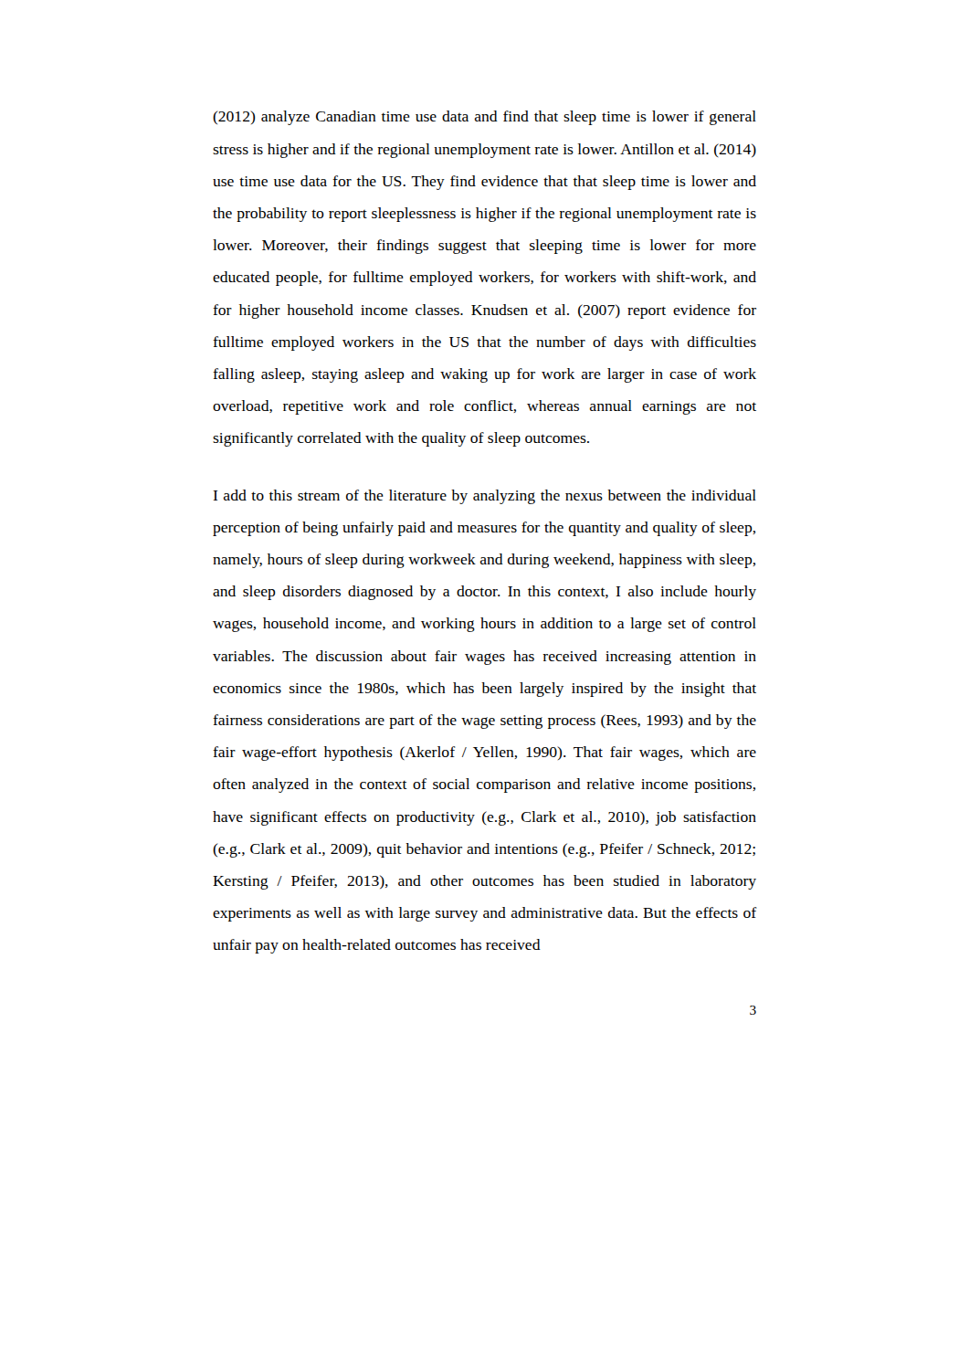(2012) analyze Canadian time use data and find that sleep time is lower if general stress is higher and if the regional unemployment rate is lower. Antillon et al. (2014) use time use data for the US. They find evidence that that sleep time is lower and the probability to report sleeplessness is higher if the regional unemployment rate is lower. Moreover, their findings suggest that sleeping time is lower for more educated people, for fulltime employed workers, for workers with shift-work, and for higher household income classes. Knudsen et al. (2007) report evidence for fulltime employed workers in the US that the number of days with difficulties falling asleep, staying asleep and waking up for work are larger in case of work overload, repetitive work and role conflict, whereas annual earnings are not significantly correlated with the quality of sleep outcomes.
I add to this stream of the literature by analyzing the nexus between the individual perception of being unfairly paid and measures for the quantity and quality of sleep, namely, hours of sleep during workweek and during weekend, happiness with sleep, and sleep disorders diagnosed by a doctor. In this context, I also include hourly wages, household income, and working hours in addition to a large set of control variables. The discussion about fair wages has received increasing attention in economics since the 1980s, which has been largely inspired by the insight that fairness considerations are part of the wage setting process (Rees, 1993) and by the fair wage-effort hypothesis (Akerlof / Yellen, 1990). That fair wages, which are often analyzed in the context of social comparison and relative income positions, have significant effects on productivity (e.g., Clark et al., 2010), job satisfaction (e.g., Clark et al., 2009), quit behavior and intentions (e.g., Pfeifer / Schneck, 2012; Kersting / Pfeifer, 2013), and other outcomes has been studied in laboratory experiments as well as with large survey and administrative data. But the effects of unfair pay on health-related outcomes has received
3